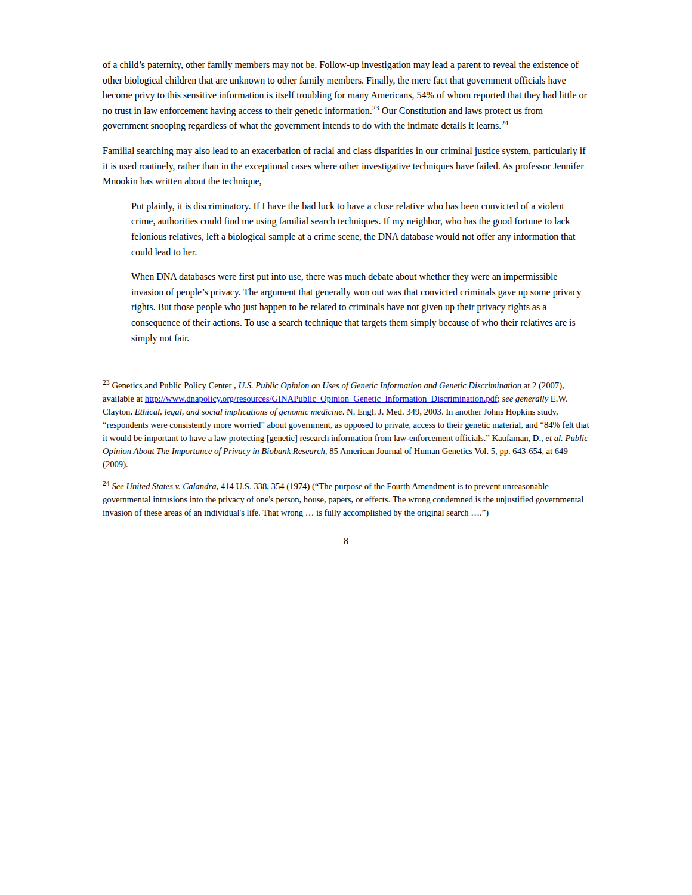of a child’s paternity, other family members may not be. Follow-up investigation may lead a parent to reveal the existence of other biological children that are unknown to other family members. Finally, the mere fact that government officials have become privy to this sensitive information is itself troubling for many Americans, 54% of whom reported that they had little or no trust in law enforcement having access to their genetic information.23 Our Constitution and laws protect us from government snooping regardless of what the government intends to do with the intimate details it learns.24
Familial searching may also lead to an exacerbation of racial and class disparities in our criminal justice system, particularly if it is used routinely, rather than in the exceptional cases where other investigative techniques have failed. As professor Jennifer Mnookin has written about the technique,
Put plainly, it is discriminatory. If I have the bad luck to have a close relative who has been convicted of a violent crime, authorities could find me using familial search techniques. If my neighbor, who has the good fortune to lack felonious relatives, left a biological sample at a crime scene, the DNA database would not offer any information that could lead to her.
When DNA databases were first put into use, there was much debate about whether they were an impermissible invasion of people’s privacy. The argument that generally won out was that convicted criminals gave up some privacy rights. But those people who just happen to be related to criminals have not given up their privacy rights as a consequence of their actions. To use a search technique that targets them simply because of who their relatives are is simply not fair.
23 Genetics and Public Policy Center , U.S. Public Opinion on Uses of Genetic Information and Genetic Discrimination at 2 (2007), available at http://www.dnapolicy.org/resources/GINAPublic_Opinion_Genetic_Information_Discrimination.pdf; see generally E.W. Clayton, Ethical, legal, and social implications of genomic medicine. N. Engl. J. Med. 349, 2003. In another Johns Hopkins study, “respondents were consistently more worried” about government, as opposed to private, access to their genetic material, and “84% felt that it would be important to have a law protecting [genetic] research information from law-enforcement officials.” Kaufaman, D., et al. Public Opinion About The Importance of Privacy in Biobank Research, 85 American Journal of Human Genetics Vol. 5, pp. 643-654, at 649 (2009).
24 See United States v. Calandra, 414 U.S. 338, 354 (1974) (“The purpose of the Fourth Amendment is to prevent unreasonable governmental intrusions into the privacy of one's person, house, papers, or effects. The wrong condemned is the unjustified governmental invasion of these areas of an individual's life. That wrong … is fully accomplished by the original search ….”)
8